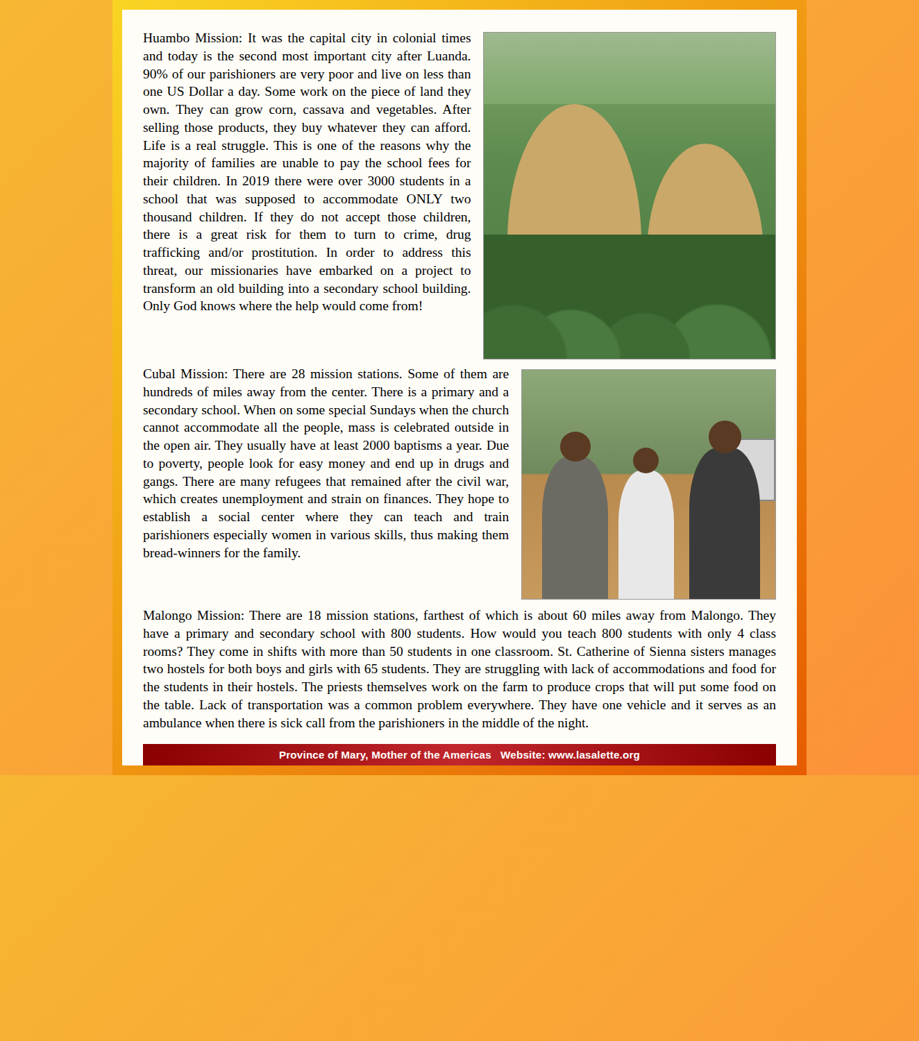Huambo Mission: It was the capital city in colonial times and today is the second most important city after Luanda. 90% of our parishioners are very poor and live on less than one US Dollar a day. Some work on the piece of land they own. They can grow corn, cassava and vegetables. After selling those products, they buy whatever they can afford. Life is a real struggle. This is one of the reasons why the majority of families are unable to pay the school fees for their children. In 2019 there were over 3000 students in a school that was supposed to accommodate ONLY two thousand children. If they do not accept those children, there is a great risk for them to turn to crime, drug trafficking and/or prostitution. In order to address this threat, our missionaries have embarked on a project to transform an old building into a secondary school building. Only God knows where the help would come from!
Cubal Mission: There are 28 mission stations. Some of them are hundreds of miles away from the center. There is a primary and a secondary school. When on some special Sundays when the church cannot accommodate all the people, mass is celebrated outside in the open air. They usually have at least 2000 baptisms a year. Due to poverty, people look for easy money and end up in drugs and gangs. There are many refugees that remained after the civil war, which creates unemployment and strain on finances. They hope to establish a social center where they can teach and train parishioners especially women in various skills, thus making them bread-winners for the family.
Malongo Mission: There are 18 mission stations, farthest of which is about 60 miles away from Malongo. They have a primary and secondary school with 800 students. How would you teach 800 students with only 4 class rooms? They come in shifts with more than 50 students in one classroom. St. Catherine of Sienna sisters manages two hostels for both boys and girls with 65 students. They are struggling with lack of accommodations and food for the students in their hostels. The priests themselves work on the farm to produce crops that will put some food on the table. Lack of transportation was a common problem everywhere. They have one vehicle and it serves as an ambulance when there is sick call from the parishioners in the middle of the night.
Province of Mary, Mother of the Americas Website: www.lasalette.org